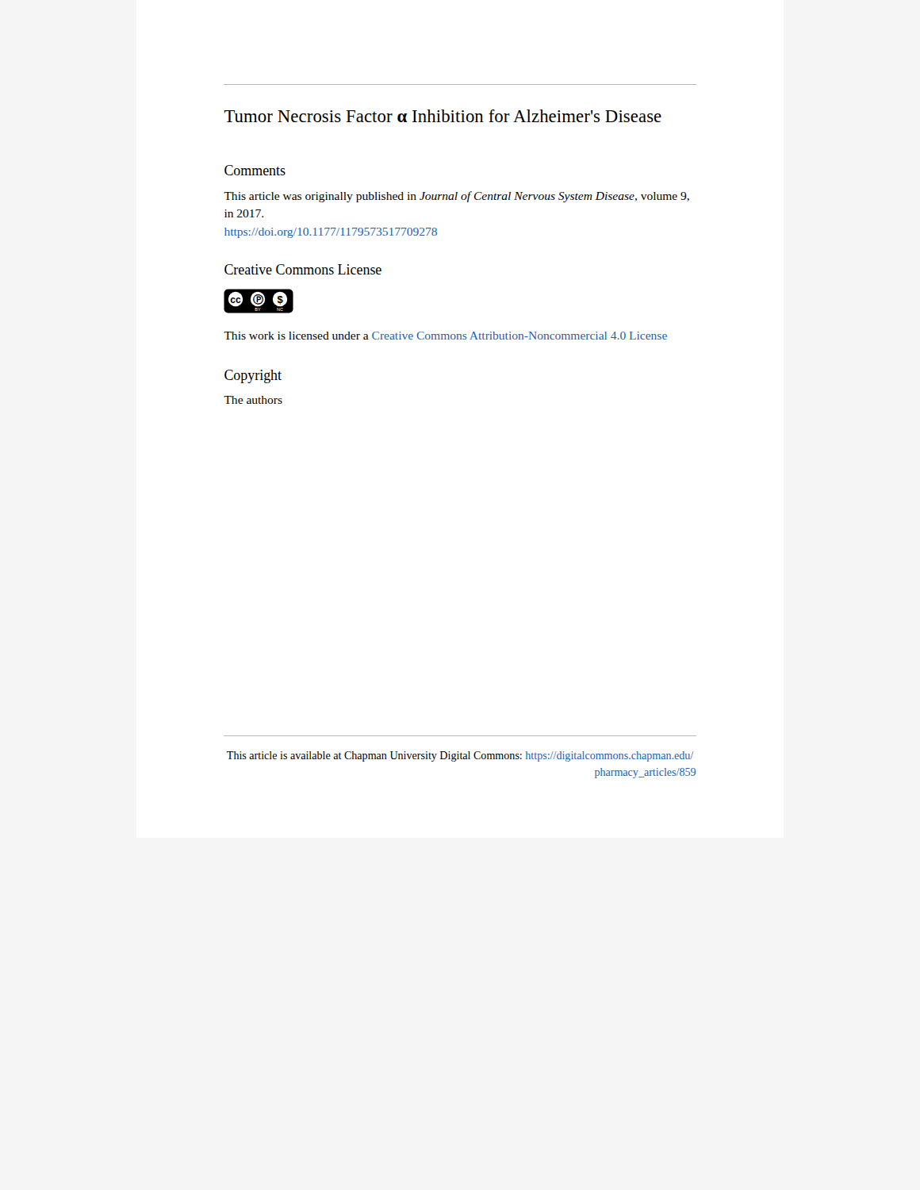Tumor Necrosis Factor α Inhibition for Alzheimer's Disease
Comments
This article was originally published in Journal of Central Nervous System Disease, volume 9, in 2017.
https://doi.org/10.1177/1179573517709278
Creative Commons License
cc Ⓟ $ BY NC
This work is licensed under a Creative Commons Attribution-Noncommercial 4.0 License
Copyright
The authors
This article is available at Chapman University Digital Commons: https://digitalcommons.chapman.edu/pharmacy_articles/859